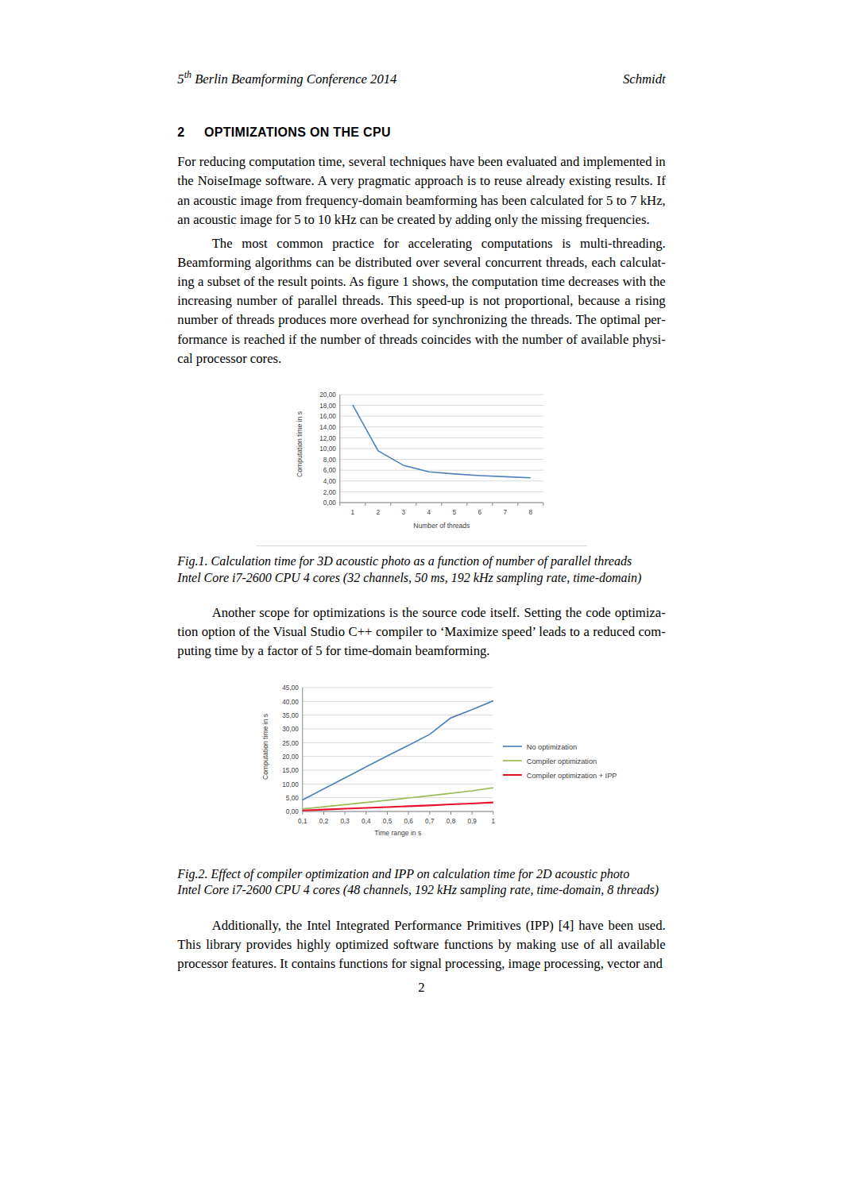5th Berlin Beamforming Conference 2014 Schmidt
2 OPTIMIZATIONS ON THE CPU
For reducing computation time, several techniques have been evaluated and implemented in the NoiseImage software. A very pragmatic approach is to reuse already existing results. If an acoustic image from frequency-domain beamforming has been calculated for 5 to 7 kHz, an acoustic image for 5 to 10 kHz can be created by adding only the missing frequencies.
The most common practice for accelerating computations is multi-threading. Beamforming algorithms can be distributed over several concurrent threads, each calculating a subset of the result points. As figure 1 shows, the computation time decreases with the increasing number of parallel threads. This speed-up is not proportional, because a rising number of threads produces more overhead for synchronizing the threads. The optimal performance is reached if the number of threads coincides with the number of available physical processor cores.
Computation time in s 20,00 18,00 16,00 14,00 12,00 10,00 8,00 6,00 4,00 2,00 0,00 1 2 3 4 5 6 7 8 Number of threads
Fig.1. Calculation time for 3D acoustic photo as a function of number of parallel threads
Intel Core i7-2600 CPU 4 cores (32 channels, 50 ms, 192 kHz sampling rate, time-domain)
Another scope for optimizations is the source code itself. Setting the code optimization option of the Visual Studio C++ compiler to ‘Maximize speed’ leads to a reduced computing time by a factor of 5 for time-domain beamforming.
Computation time in s 45,00 40,00 35,00 30,00 25,00 20,00 15,00 10,00 5,00 0,00 0,1 0,2 0,3 0,4 0,5 0,6 0,7 0,8 0,9 1 Time range in s No optimization Compiler optimization Compiler optimization + IPP
Fig.2. Effect of compiler optimization and IPP on calculation time for 2D acoustic photo
Intel Core i7-2600 CPU 4 cores (48 channels, 192 kHz sampling rate, time-domain, 8 threads)
Additionally, the Intel Integrated Performance Primitives (IPP) [4] have been used. This library provides highly optimized software functions by making use of all available processor features. It contains functions for signal processing, image processing, vector and
2